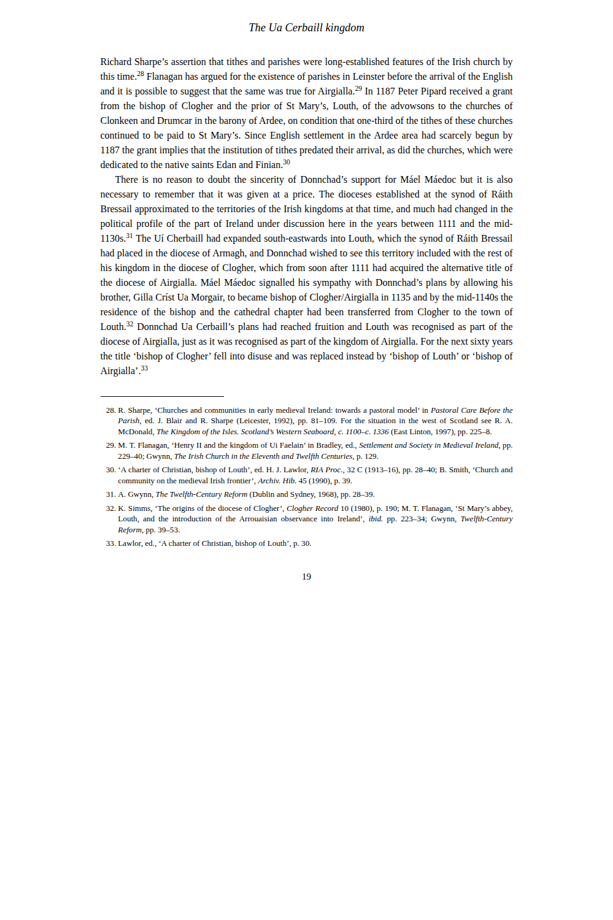The Ua Cerbaill kingdom
Richard Sharpe’s assertion that tithes and parishes were long-established features of the Irish church by this time.28 Flanagan has argued for the existence of parishes in Leinster before the arrival of the English and it is possible to suggest that the same was true for Airgialla.29 In 1187 Peter Pipard received a grant from the bishop of Clogher and the prior of St Mary’s, Louth, of the advowsons to the churches of Clonkeen and Drumcar in the barony of Ardee, on condition that one-third of the tithes of these churches continued to be paid to St Mary’s. Since English settlement in the Ardee area had scarcely begun by 1187 the grant implies that the institution of tithes predated their arrival, as did the churches, which were dedicated to the native saints Edan and Finian.30
There is no reason to doubt the sincerity of Donnchad’s support for Máel Máedoc but it is also necessary to remember that it was given at a price. The dioceses established at the synod of Ráith Bressail approximated to the territories of the Irish kingdoms at that time, and much had changed in the political profile of the part of Ireland under discussion here in the years between 1111 and the mid-1130s.31 The Uí Cherbaill had expanded south-eastwards into Louth, which the synod of Ráith Bressail had placed in the diocese of Armagh, and Donnchad wished to see this territory included with the rest of his kingdom in the diocese of Clogher, which from soon after 1111 had acquired the alternative title of the diocese of Airgialla. Máel Máedoc signalled his sympathy with Donnchad’s plans by allowing his brother, Gilla Críst Ua Morgair, to became bishop of Clogher/Airgialla in 1135 and by the mid-1140s the residence of the bishop and the cathedral chapter had been transferred from Clogher to the town of Louth.32 Donnchad Ua Cerbaill’s plans had reached fruition and Louth was recognised as part of the diocese of Airgialla, just as it was recognised as part of the kingdom of Airgialla. For the next sixty years the title ‘bishop of Clogher’ fell into disuse and was replaced instead by ‘bishop of Louth’ or ‘bishop of Airgialla’.33
R. Sharpe, ‘Churches and communities in early medieval Ireland: towards a pastoral model’ in Pastoral Care Before the Parish, ed. J. Blair and R. Sharpe (Leicester, 1992), pp. 81–109. For the situation in the west of Scotland see R. A. McDonald, The Kingdom of the Isles. Scotland’s Western Seaboard, c. 1100–c. 1336 (East Linton, 1997), pp. 225–8.
M. T. Flanagan, ‘Henry II and the kingdom of Ui Faelain’ in Bradley, ed., Settlement and Society in Medieval Ireland, pp. 229–40; Gwynn, The Irish Church in the Eleventh and Twelfth Centuries, p. 129.
‘A charter of Christian, bishop of Louth’, ed. H. J. Lawlor, RIA Proc., 32 C (1913–16), pp. 28–40; B. Smith, ‘Church and community on the medieval Irish frontier’, Archiv. Hib. 45 (1990), p. 39.
A. Gwynn, The Twelfth-Century Reform (Dublin and Sydney, 1968), pp. 28–39.
K. Simms, ‘The origins of the diocese of Clogher’, Clogher Record 10 (1980), p. 190; M. T. Flanagan, ‘St Mary’s abbey, Louth, and the introduction of the Arrouaisian observance into Ireland’, ibid. pp. 223–34; Gwynn, Twelfth-Century Reform, pp. 39–53.
Lawlor, ed., ‘A charter of Christian, bishop of Louth’, p. 30.
19